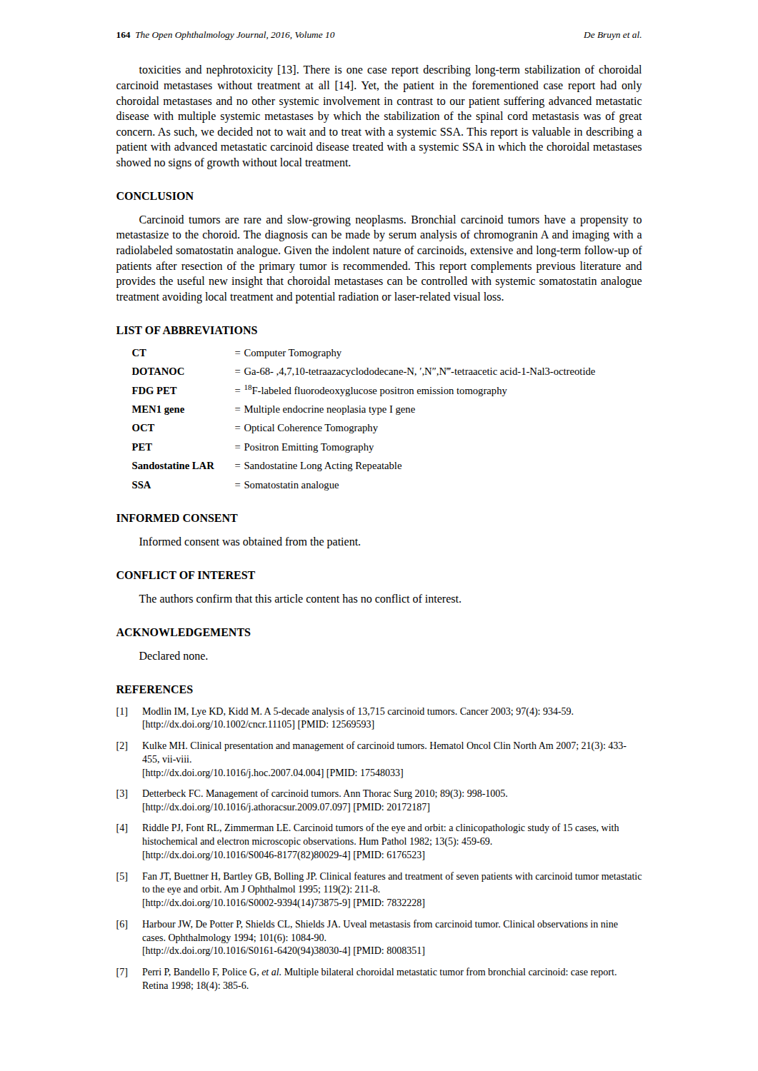164 The Open Ophthalmology Journal, 2016, Volume 10
De Bruyn et al.
toxicities and nephrotoxicity [13]. There is one case report describing long-term stabilization of choroidal carcinoid metastases without treatment at all [14]. Yet, the patient in the forementioned case report had only choroidal metastases and no other systemic involvement in contrast to our patient suffering advanced metastatic disease with multiple systemic metastases by which the stabilization of the spinal cord metastasis was of great concern. As such, we decided not to wait and to treat with a systemic SSA. This report is valuable in describing a patient with advanced metastatic carcinoid disease treated with a systemic SSA in which the choroidal metastases showed no signs of growth without local treatment.
Conclusion
Carcinoid tumors are rare and slow-growing neoplasms. Bronchial carcinoid tumors have a propensity to metastasize to the choroid. The diagnosis can be made by serum analysis of chromogranin A and imaging with a radiolabeled somatostatin analogue. Given the indolent nature of carcinoids, extensive and long-term follow-up of patients after resection of the primary tumor is recommended. This report complements previous literature and provides the useful new insight that choroidal metastases can be controlled with systemic somatostatin analogue treatment avoiding local treatment and potential radiation or laser-related visual loss.
List of Abbreviations
CT
=
Computer Tomography
DOTANOC
=
Ga-68- ,4,7,10-tetraazacyclododecane-N, ′,N″,N‴-tetraacetic acid-1-Nal3-octreotide
FDG PET
=
18F-labeled fluorodeoxyglucose positron emission tomography
MEN1 gene
=
Multiple endocrine neoplasia type I gene
OCT
=
Optical Coherence Tomography
PET
=
Positron Emitting Tomography
Sandostatine LAR
=
Sandostatine Long Acting Repeatable
SSA
=
Somatostatin analogue
Informed Consent
Informed consent was obtained from the patient.
Conflict of Interest
The authors confirm that this article content has no conflict of interest.
Acknowledgements
Declared none.
References
[1] Modlin IM, Lye KD, Kidd M. A 5-decade analysis of 13,715 carcinoid tumors. Cancer 2003; 97(4): 934-59. [http://dx.doi.org/10.1002/cncr.11105] [PMID: 12569593]
[2] Kulke MH. Clinical presentation and management of carcinoid tumors. Hematol Oncol Clin North Am 2007; 21(3): 433-455, vii-viii. [http://dx.doi.org/10.1016/j.hoc.2007.04.004] [PMID: 17548033]
[3] Detterbeck FC. Management of carcinoid tumors. Ann Thorac Surg 2010; 89(3): 998-1005. [http://dx.doi.org/10.1016/j.athoracsur.2009.07.097] [PMID: 20172187]
[4] Riddle PJ, Font RL, Zimmerman LE. Carcinoid tumors of the eye and orbit: a clinicopathologic study of 15 cases, with histochemical and electron microscopic observations. Hum Pathol 1982; 13(5): 459-69. [http://dx.doi.org/10.1016/S0046-8177(82)80029-4] [PMID: 6176523]
[5] Fan JT, Buettner H, Bartley GB, Bolling JP. Clinical features and treatment of seven patients with carcinoid tumor metastatic to the eye and orbit. Am J Ophthalmol 1995; 119(2): 211-8. [http://dx.doi.org/10.1016/S0002-9394(14)73875-9] [PMID: 7832228]
[6] Harbour JW, De Potter P, Shields CL, Shields JA. Uveal metastasis from carcinoid tumor. Clinical observations in nine cases. Ophthalmology 1994; 101(6): 1084-90. [http://dx.doi.org/10.1016/S0161-6420(94)38030-4] [PMID: 8008351]
[7] Perri P, Bandello F, Police G, et al. Multiple bilateral choroidal metastatic tumor from bronchial carcinoid: case report. Retina 1998; 18(4): 385-6.